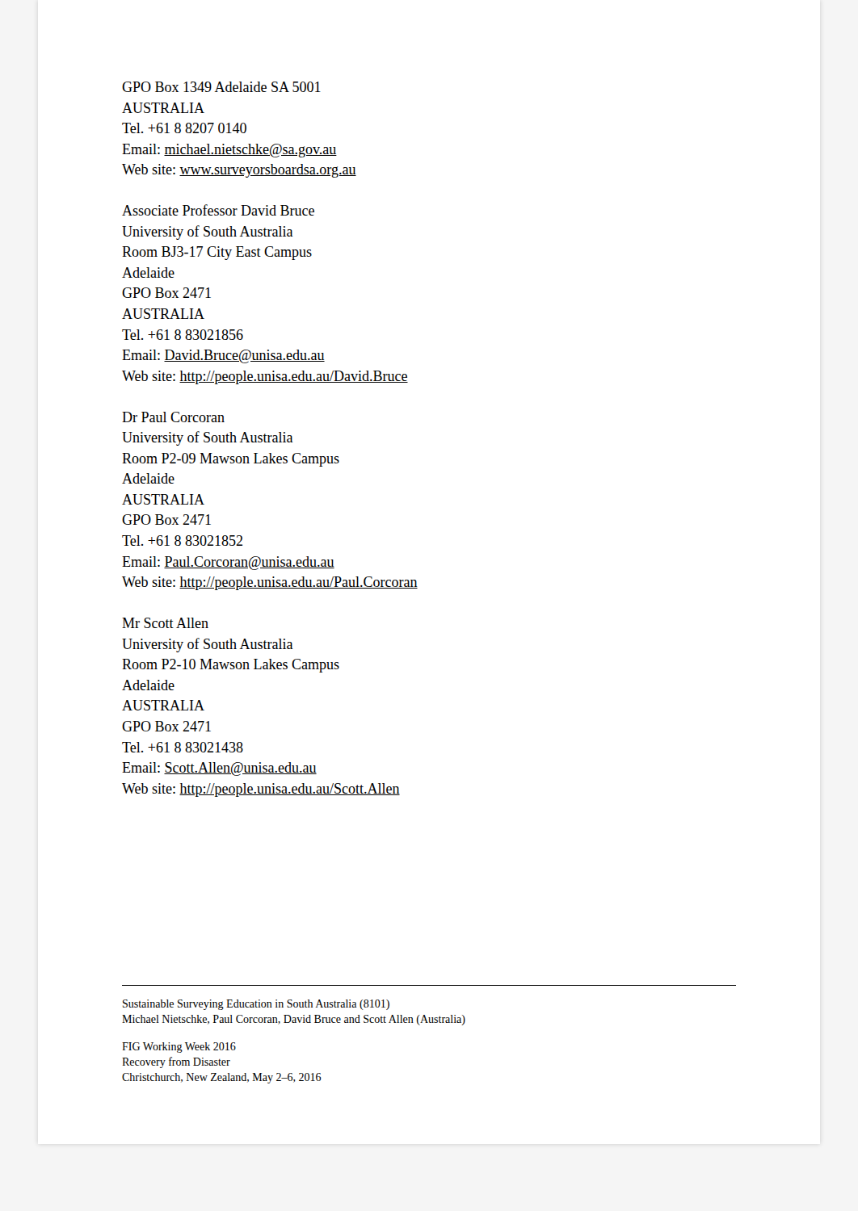GPO Box 1349 Adelaide SA 5001
AUSTRALIA
Tel. +61 8 8207 0140
Email: michael.nietschke@sa.gov.au
Web site: www.surveyorsboardsa.org.au
Associate Professor David Bruce
University of South Australia
Room BJ3-17 City East Campus
Adelaide
GPO Box 2471
AUSTRALIA
Tel. +61 8 83021856
Email: David.Bruce@unisa.edu.au
Web site: http://people.unisa.edu.au/David.Bruce
Dr Paul Corcoran
University of South Australia
Room P2-09 Mawson Lakes Campus
Adelaide
AUSTRALIA
GPO Box 2471
Tel. +61 8 83021852
Email: Paul.Corcoran@unisa.edu.au
Web site: http://people.unisa.edu.au/Paul.Corcoran
Mr Scott Allen
University of South Australia
Room P2-10 Mawson Lakes Campus
Adelaide
AUSTRALIA
GPO Box 2471
Tel. +61 8 83021438
Email: Scott.Allen@unisa.edu.au
Web site: http://people.unisa.edu.au/Scott.Allen
Sustainable Surveying Education in South Australia (8101)
Michael Nietschke, Paul Corcoran, David Bruce and Scott Allen (Australia)
FIG Working Week 2016
Recovery from Disaster
Christchurch, New Zealand, May 2–6, 2016